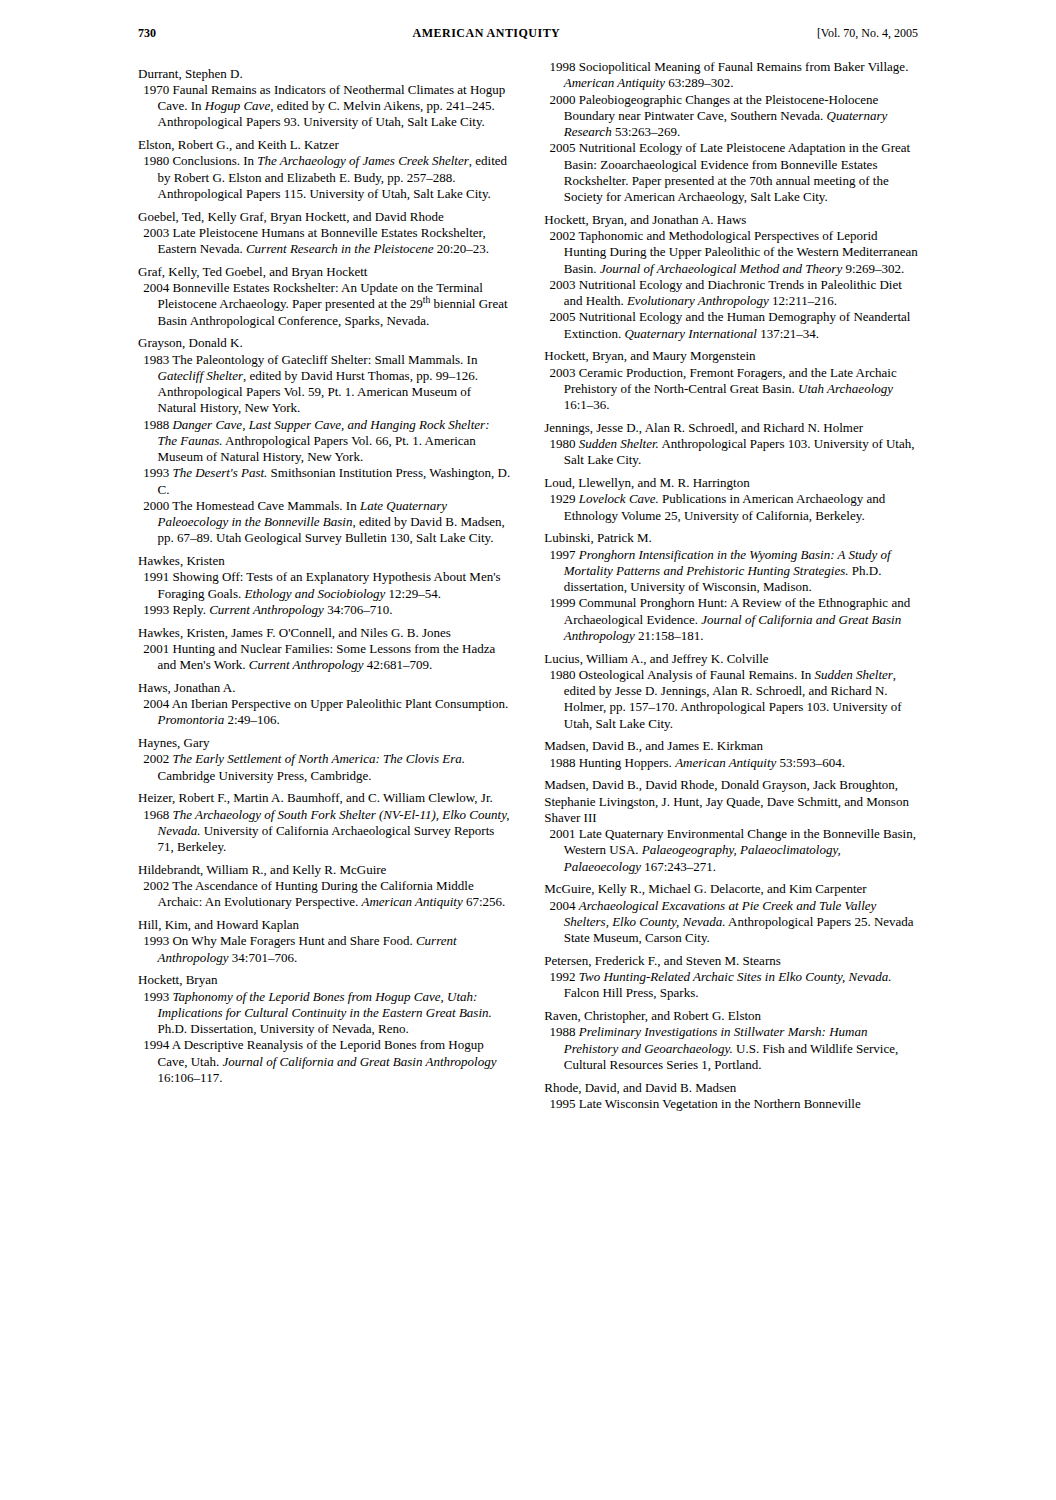730 American Antiquity [Vol. 70, No. 4, 2005
Durrant, Stephen D.
1970 Faunal Remains as Indicators of Neothermal Climates at Hogup Cave. In Hogup Cave, edited by C. Melvin Aikens, pp. 241–245. Anthropological Papers 93. University of Utah, Salt Lake City.
Elston, Robert G., and Keith L. Katzer
1980 Conclusions. In The Archaeology of James Creek Shelter, edited by Robert G. Elston and Elizabeth E. Budy, pp. 257–288. Anthropological Papers 115. University of Utah, Salt Lake City.
Goebel, Ted, Kelly Graf, Bryan Hockett, and David Rhode
2003 Late Pleistocene Humans at Bonneville Estates Rockshelter, Eastern Nevada. Current Research in the Pleistocene 20:20–23.
Graf, Kelly, Ted Goebel, and Bryan Hockett
2004 Bonneville Estates Rockshelter: An Update on the Terminal Pleistocene Archaeology. Paper presented at the 29th biennial Great Basin Anthropological Conference, Sparks, Nevada.
Grayson, Donald K.
1983 The Paleontology of Gatecliff Shelter: Small Mammals. In Gatecliff Shelter, edited by David Hurst Thomas, pp. 99–126. Anthropological Papers Vol. 59, Pt. 1. American Museum of Natural History, New York.
1988 Danger Cave, Last Supper Cave, and Hanging Rock Shelter: The Faunas. Anthropological Papers Vol. 66, Pt. 1. American Museum of Natural History, New York.
1993 The Desert's Past. Smithsonian Institution Press, Washington, D. C.
2000 The Homestead Cave Mammals. In Late Quaternary Paleoecology in the Bonneville Basin, edited by David B. Madsen, pp. 67–89. Utah Geological Survey Bulletin 130, Salt Lake City.
Hawkes, Kristen
1991 Showing Off: Tests of an Explanatory Hypothesis About Men's Foraging Goals. Ethology and Sociobiology 12:29–54.
1993 Reply. Current Anthropology 34:706–710.
Hawkes, Kristen, James F. O'Connell, and Niles G. B. Jones
2001 Hunting and Nuclear Families: Some Lessons from the Hadza and Men's Work. Current Anthropology 42:681–709.
Haws, Jonathan A.
2004 An Iberian Perspective on Upper Paleolithic Plant Consumption. Promontoria 2:49–106.
Haynes, Gary
2002 The Early Settlement of North America: The Clovis Era. Cambridge University Press, Cambridge.
Heizer, Robert F., Martin A. Baumhoff, and C. William Clewlow, Jr.
1968 The Archaeology of South Fork Shelter (NV-El-11), Elko County, Nevada. University of California Archaeological Survey Reports 71, Berkeley.
Hildebrandt, William R., and Kelly R. McGuire
2002 The Ascendance of Hunting During the California Middle Archaic: An Evolutionary Perspective. American Antiquity 67:256.
Hill, Kim, and Howard Kaplan
1993 On Why Male Foragers Hunt and Share Food. Current Anthropology 34:701–706.
Hockett, Bryan
1993 Taphonomy of the Leporid Bones from Hogup Cave, Utah: Implications for Cultural Continuity in the Eastern Great Basin. Ph.D. Dissertation, University of Nevada, Reno.
1994 A Descriptive Reanalysis of the Leporid Bones from Hogup Cave, Utah. Journal of California and Great Basin Anthropology 16:106–117.
1998 Sociopolitical Meaning of Faunal Remains from Baker Village. American Antiquity 63:289–302.
2000 Paleobiogeographic Changes at the Pleistocene-Holocene Boundary near Pintwater Cave, Southern Nevada. Quaternary Research 53:263–269.
2005 Nutritional Ecology of Late Pleistocene Adaptation in the Great Basin: Zooarchaeological Evidence from Bonneville Estates Rockshelter. Paper presented at the 70th annual meeting of the Society for American Archaeology, Salt Lake City.
Hockett, Bryan, and Jonathan A. Haws
2002 Taphonomic and Methodological Perspectives of Leporid Hunting During the Upper Paleolithic of the Western Mediterranean Basin. Journal of Archaeological Method and Theory 9:269–302.
2003 Nutritional Ecology and Diachronic Trends in Paleolithic Diet and Health. Evolutionary Anthropology 12:211–216.
2005 Nutritional Ecology and the Human Demography of Neandertal Extinction. Quaternary International 137:21–34.
Hockett, Bryan, and Maury Morgenstein
2003 Ceramic Production, Fremont Foragers, and the Late Archaic Prehistory of the North-Central Great Basin. Utah Archaeology 16:1–36.
Jennings, Jesse D., Alan R. Schroedl, and Richard N. Holmer
1980 Sudden Shelter. Anthropological Papers 103. University of Utah, Salt Lake City.
Loud, Llewellyn, and M. R. Harrington
1929 Lovelock Cave. Publications in American Archaeology and Ethnology Volume 25, University of California, Berkeley.
Lubinski, Patrick M.
1997 Pronghorn Intensification in the Wyoming Basin: A Study of Mortality Patterns and Prehistoric Hunting Strategies. Ph.D. dissertation, University of Wisconsin, Madison.
1999 Communal Pronghorn Hunt: A Review of the Ethnographic and Archaeological Evidence. Journal of California and Great Basin Anthropology 21:158–181.
Lucius, William A., and Jeffrey K. Colville
1980 Osteological Analysis of Faunal Remains. In Sudden Shelter, edited by Jesse D. Jennings, Alan R. Schroedl, and Richard N. Holmer, pp. 157–170. Anthropological Papers 103. University of Utah, Salt Lake City.
Madsen, David B., and James E. Kirkman
1988 Hunting Hoppers. American Antiquity 53:593–604.
Madsen, David B., David Rhode, Donald Grayson, Jack Broughton, Stephanie Livingston, J. Hunt, Jay Quade, Dave Schmitt, and Monson Shaver III
2001 Late Quaternary Environmental Change in the Bonneville Basin, Western USA. Palaeogeography, Palaeoclimatology, Palaeoecology 167:243–271.
McGuire, Kelly R., Michael G. Delacorte, and Kim Carpenter
2004 Archaeological Excavations at Pie Creek and Tule Valley Shelters, Elko County, Nevada. Anthropological Papers 25. Nevada State Museum, Carson City.
Petersen, Frederick F., and Steven M. Stearns
1992 Two Hunting-Related Archaic Sites in Elko County, Nevada. Falcon Hill Press, Sparks.
Raven, Christopher, and Robert G. Elston
1988 Preliminary Investigations in Stillwater Marsh: Human Prehistory and Geoarchaeology. U.S. Fish and Wildlife Service, Cultural Resources Series 1, Portland.
Rhode, David, and David B. Madsen
1995 Late Wisconsin Vegetation in the Northern Bonneville